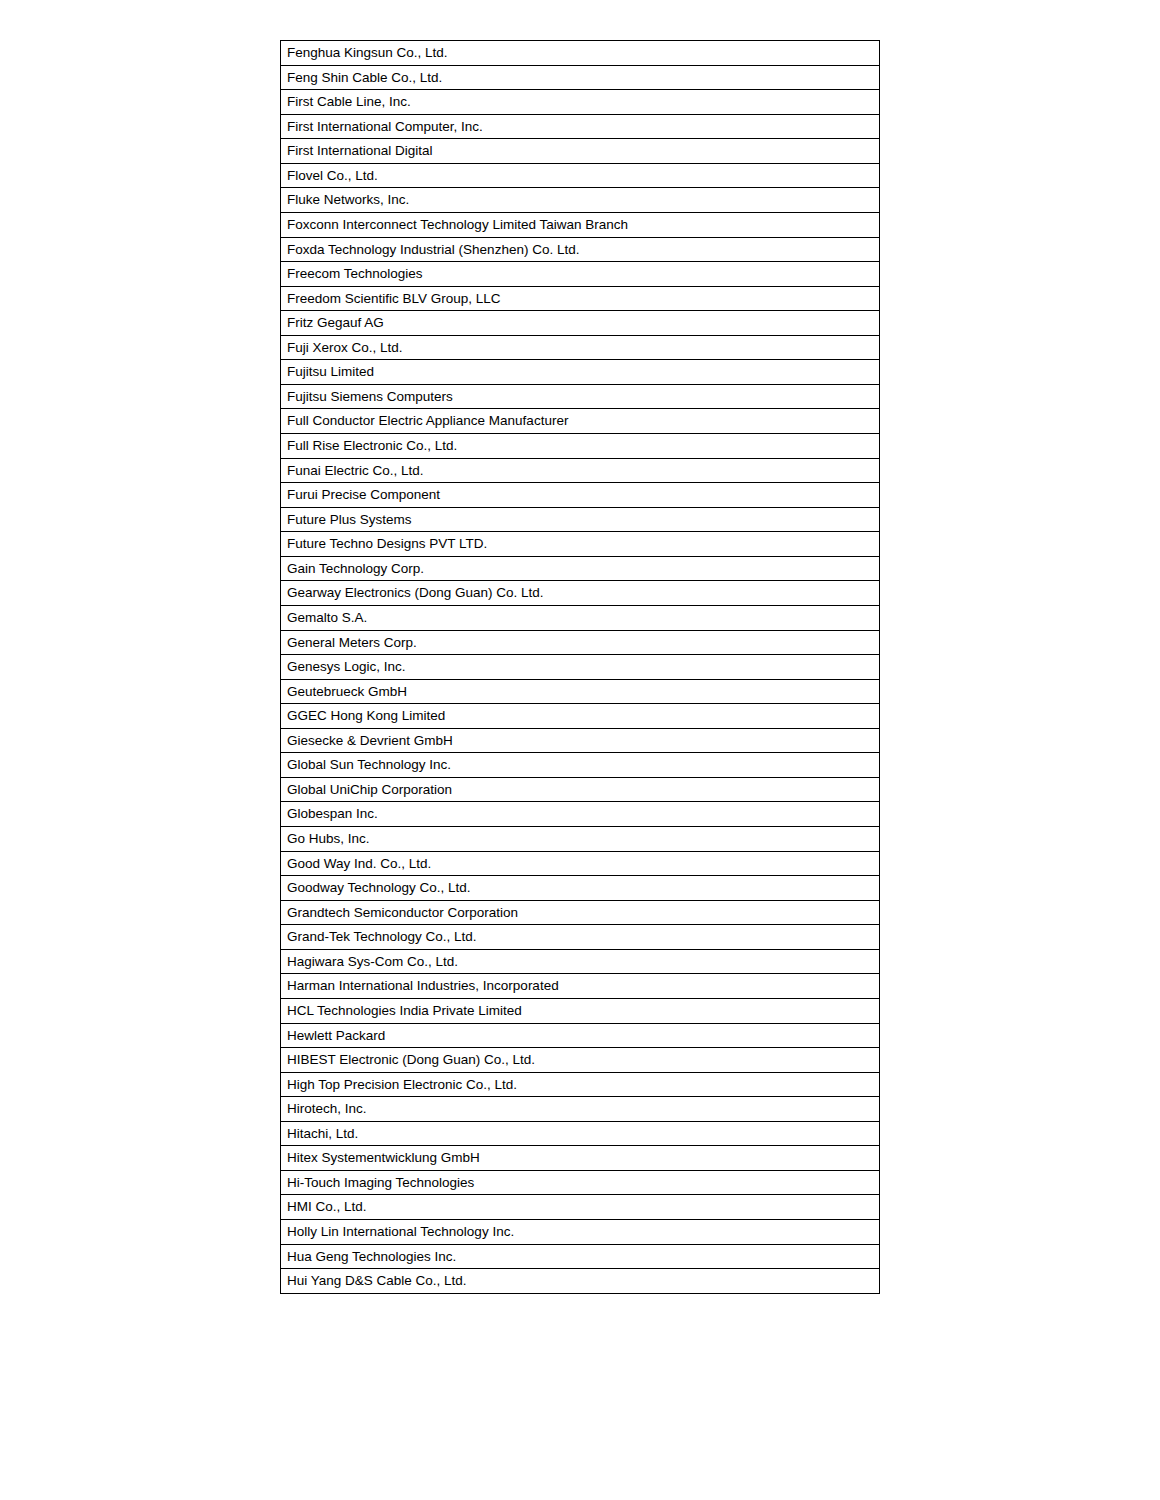| Fenghua Kingsun Co., Ltd. |
| Feng Shin Cable Co., Ltd. |
| First Cable Line, Inc. |
| First International Computer, Inc. |
| First International Digital |
| Flovel Co., Ltd. |
| Fluke Networks, Inc. |
| Foxconn Interconnect Technology Limited Taiwan Branch |
| Foxda Technology Industrial (Shenzhen) Co. Ltd. |
| Freecom Technologies |
| Freedom Scientific BLV Group, LLC |
| Fritz Gegauf AG |
| Fuji Xerox Co., Ltd. |
| Fujitsu Limited |
| Fujitsu Siemens Computers |
| Full Conductor Electric Appliance Manufacturer |
| Full Rise Electronic Co., Ltd. |
| Funai Electric Co., Ltd. |
| Furui Precise Component |
| Future Plus Systems |
| Future Techno Designs PVT LTD. |
| Gain Technology Corp. |
| Gearway Electronics (Dong Guan) Co. Ltd. |
| Gemalto S.A. |
| General Meters Corp. |
| Genesys Logic, Inc. |
| Geutebrueck GmbH |
| GGEC Hong Kong Limited |
| Giesecke & Devrient GmbH |
| Global Sun Technology Inc. |
| Global UniChip Corporation |
| Globespan Inc. |
| Go Hubs, Inc. |
| Good Way Ind. Co., Ltd. |
| Goodway Technology Co., Ltd. |
| Grandtech Semiconductor Corporation |
| Grand-Tek Technology Co., Ltd. |
| Hagiwara Sys-Com Co., Ltd. |
| Harman International Industries, Incorporated |
| HCL Technologies India Private Limited |
| Hewlett Packard |
| HIBEST Electronic (Dong Guan) Co., Ltd. |
| High Top Precision Electronic Co., Ltd. |
| Hirotech, Inc. |
| Hitachi, Ltd. |
| Hitex Systementwicklung GmbH |
| Hi-Touch Imaging Technologies |
| HMI Co., Ltd. |
| Holly Lin International Technology Inc. |
| Hua Geng Technologies Inc. |
| Hui Yang D&S Cable Co., Ltd. |